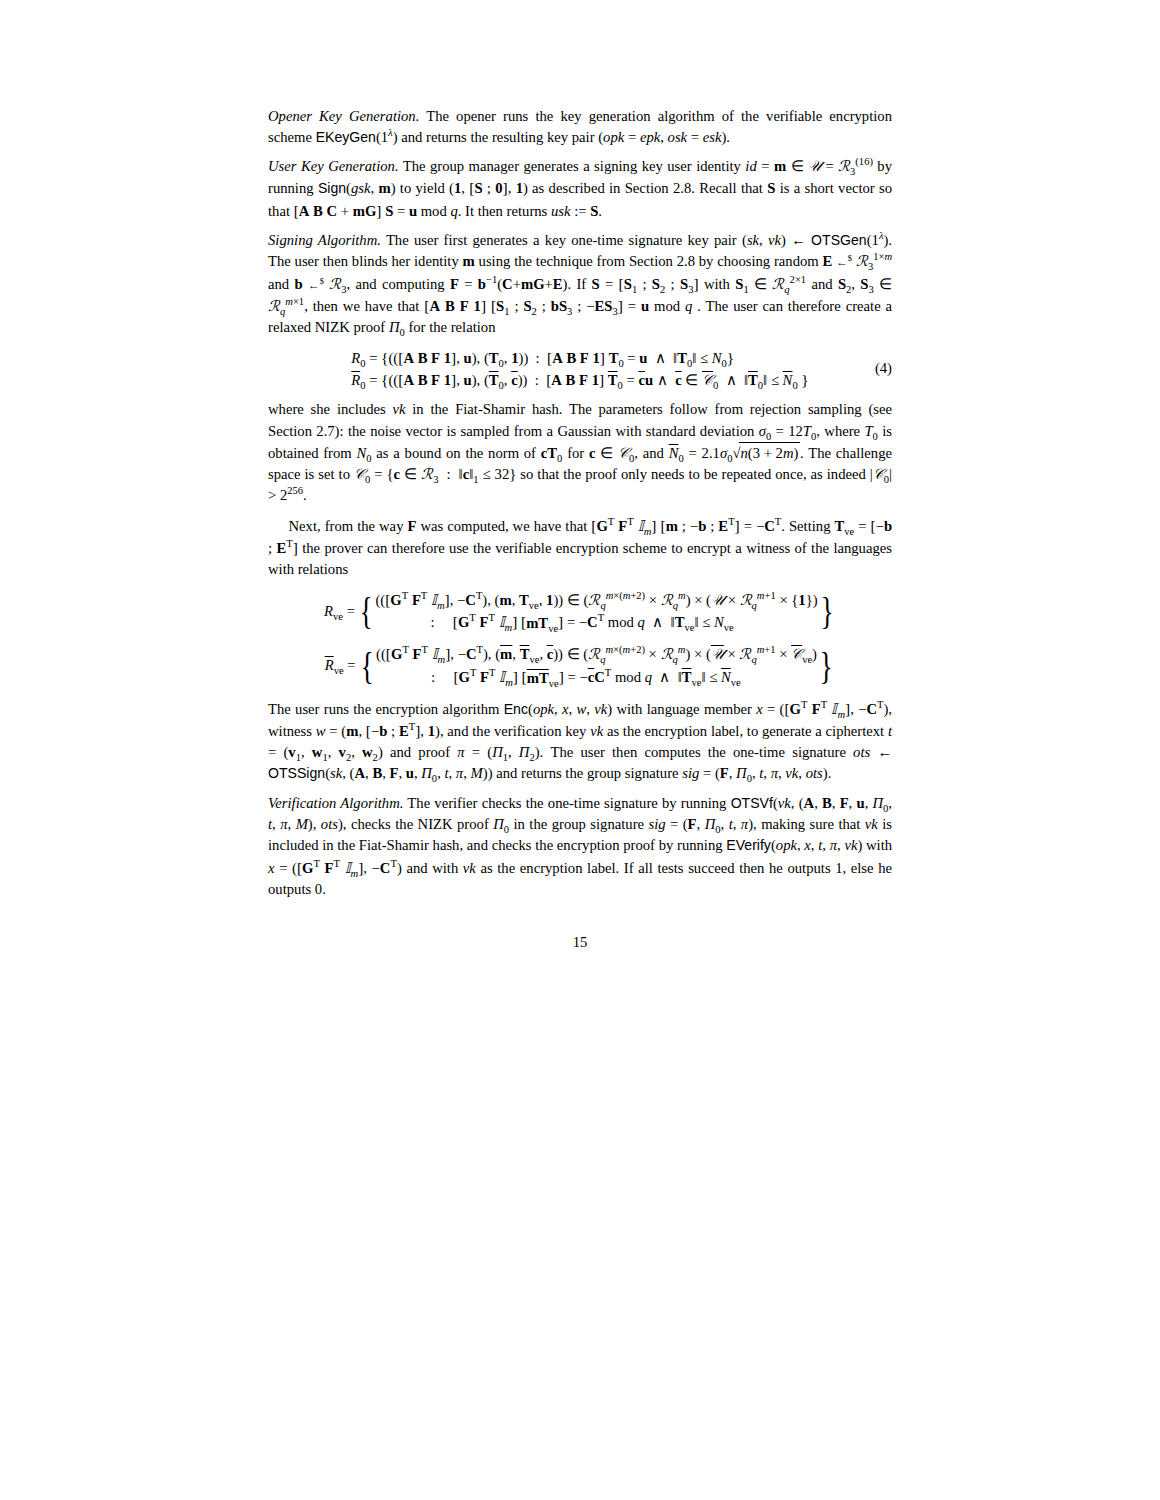Opener Key Generation. The opener runs the key generation algorithm of the verifiable encryption scheme EKeyGen(1λ) and returns the resulting key pair (opk = epk, osk = esk).
User Key Generation. The group manager generates a signing key user identity id = m ∈ 𝒰 = ℛ3(16) by running Sign(gsk, m) to yield (1, [S ; 0], 1) as described in Section 2.8. Recall that S is a short vector so that [A B C + mG] S = u mod q. It then returns usk := S.
Signing Algorithm. The user first generates a key one-time signature key pair (sk, vk) ← OTSGen(1λ). The user then blinds her identity m using the technique from Section 2.8 by choosing random E ←$ ℛ31×m and b ←$ ℛ3, and computing F = b−1(C+mG+E). If S = [S1 ; S2 ; S3] with S1 ∈ ℛq2×1 and S2, S3 ∈ ℛqm×1, then we have that [A B F 1] [S1 ; S2 ; bS3 ; −ES3] = u mod q . The user can therefore create a relaxed NIZK proof Π0 for the relation
R0 = {(([A B F 1], u), (T0, 1)) : [A B F 1] T0 = u ∧ ‖T0‖ ≤ N0} R0 = {(([A B F 1], u), (T0, c)) : [A B F 1] T0 = cu ∧ c ∈ 𝒞0 ∧ ‖T0‖ ≤ N0 }
(4)
where she includes vk in the Fiat-Shamir hash. The parameters follow from rejection sampling (see Section 2.7): the noise vector is sampled from a Gaussian with standard deviation σ0 = 12T0, where T0 is obtained from N0 as a bound on the norm of cT0 for c ∈ 𝒞0, and N0 = 2.1σ0√n(3 + 2m). The challenge space is set to 𝒞0 = {c ∈ ℛ3 : ‖c‖1 ≤ 32} so that the proof only needs to be repeated once, as indeed |𝒞0| > 2256.
Next, from the way F was computed, we have that [GT FT 𝕀m] [m ; −b ; ET] = −CT. Setting Tve = [−b ; ET] the prover can therefore use the verifiable encryption scheme to encrypt a witness of the languages with relations
Rve ={ (([GT FT 𝕀m], −CT), (m, Tve, 1)) ∈ (ℛqm×(m+2) × ℛqm) × (𝒰 × ℛqm+1 × {1}) : [GT FT 𝕀m] [
m
Tve
] = −CT mod q ∧ ‖Tve‖ ≤ Nve }
Rve ={ (([GT FT 𝕀m], −CT), (m, Tve, c)) ∈ (ℛqm×(m+2) × ℛqm) × (𝒰 × ℛqm+1 × 𝒞ve) : [GT FT 𝕀m] [
m
Tve
] = −cCT mod q ∧ ‖Tve‖ ≤ Nve }
The user runs the encryption algorithm Enc(opk, x, w, vk) with language member x = ([GT FT 𝕀m], −CT), witness w = (m, [−b ; ET], 1), and the verification key vk as the encryption label, to generate a ciphertext t = (v1, w1, v2, w2) and proof π = (Π1, Π2). The user then computes the one-time signature ots ← OTSSign(sk, (A, B, F, u, Π0, t, π, M)) and returns the group signature sig = (F, Π0, t, π, vk, ots).
Verification Algorithm. The verifier checks the one-time signature by running OTSVf(vk, (A, B, F, u, Π0, t, π, M), ots), checks the NIZK proof Π0 in the group signature sig = (F, Π0, t, π), making sure that vk is included in the Fiat-Shamir hash, and checks the encryption proof by running EVerify(opk, x, t, π, vk) with x = ([GT FT 𝕀m], −CT) and with vk as the encryption label. If all tests succeed then he outputs 1, else he outputs 0.
15